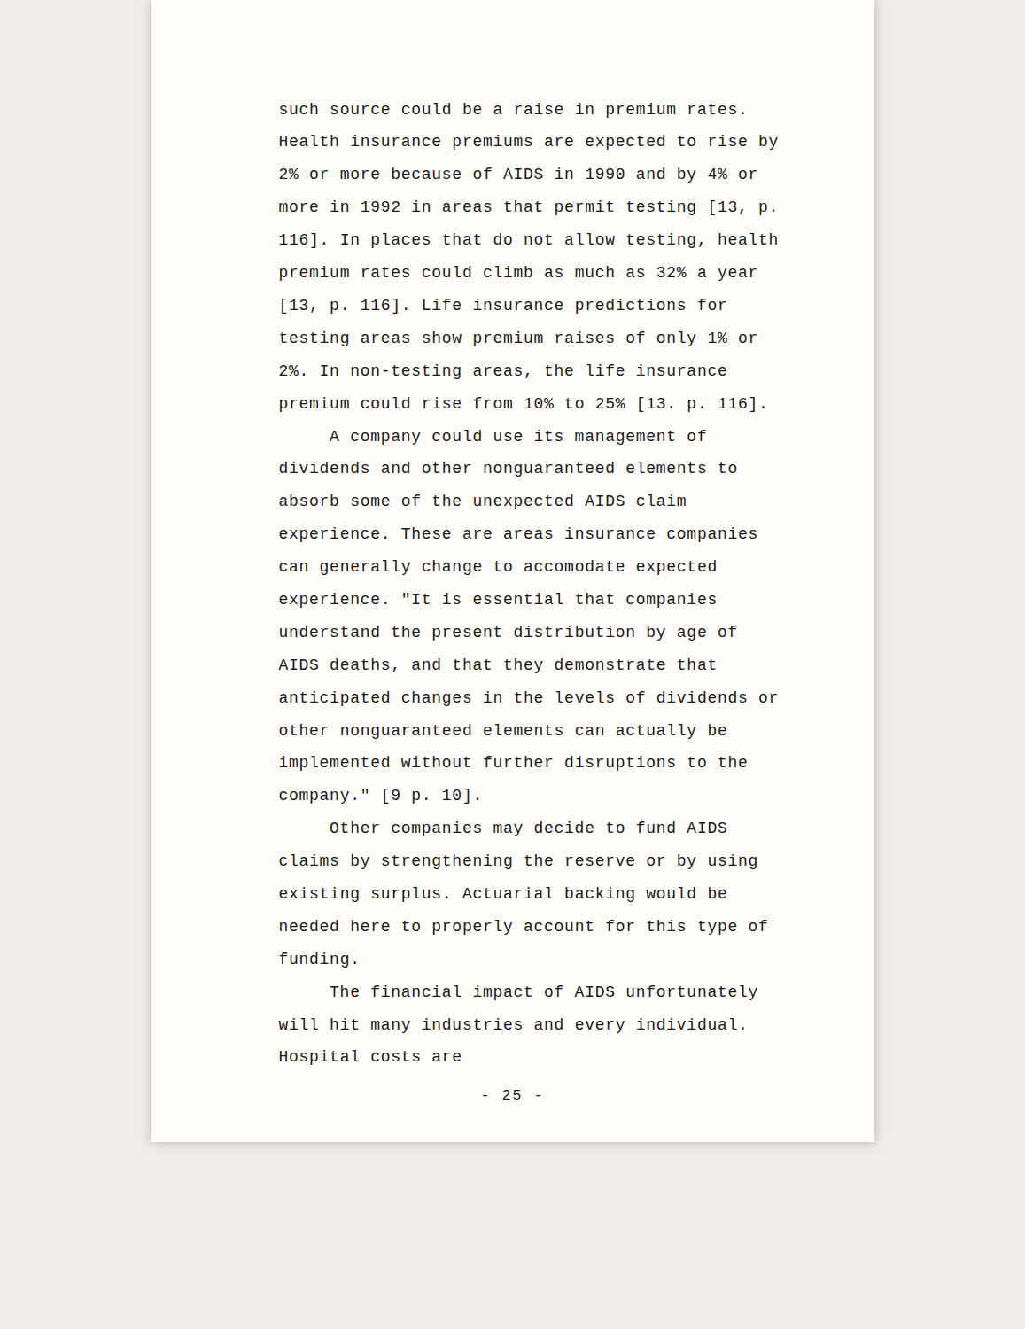such source could be a raise in premium rates. Health insurance premiums are expected to rise by 2% or more because of AIDS in 1990 and by 4% or more in 1992 in areas that permit testing [13, p. 116]. In places that do not allow testing, health premium rates could climb as much as 32% a year [13, p. 116]. Life insurance predictions for testing areas show premium raises of only 1% or 2%. In non-testing areas, the life insurance premium could rise from 10% to 25% [13. p. 116].
A company could use its management of dividends and other nonguaranteed elements to absorb some of the unexpected AIDS claim experience. These are areas insurance companies can generally change to accomodate expected experience. "It is essential that companies understand the present distribution by age of AIDS deaths, and that they demonstrate that anticipated changes in the levels of dividends or other nonguaranteed elements can actually be implemented without further disruptions to the company." [9 p. 10].
Other companies may decide to fund AIDS claims by strengthening the reserve or by using existing surplus. Actuarial backing would be needed here to properly account for this type of funding.
The financial impact of AIDS unfortunately will hit many industries and every individual. Hospital costs are
- 25 -